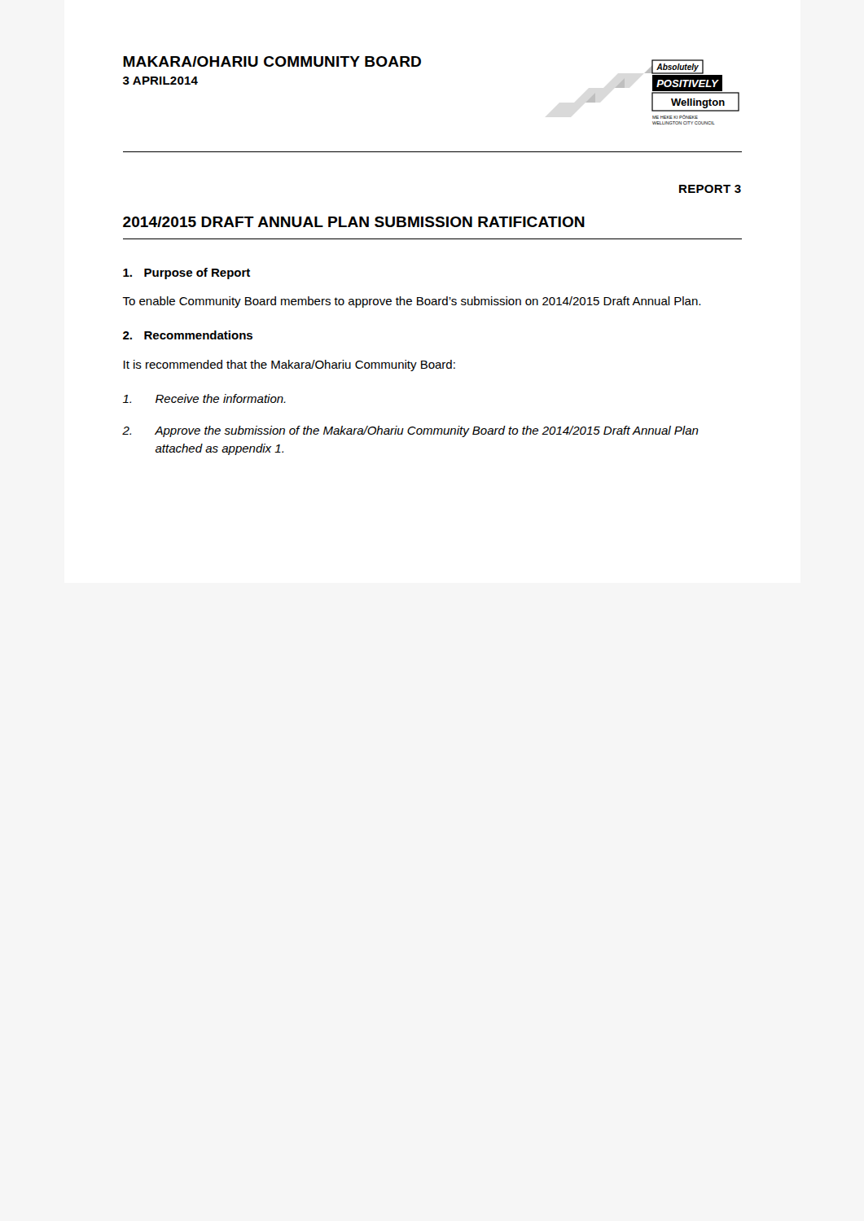MAKARA/OHARIU COMMUNITY BOARD 3 APRIL2014
Absolutely POSITIVELY Wellington ME HEKE KI PŌNEKE WELLINGTON CITY COUNCIL
REPORT 3
2014/2015 DRAFT ANNUAL PLAN SUBMISSION RATIFICATION
1. Purpose of Report
To enable Community Board members to approve the Board’s submission on 2014/2015 Draft Annual Plan.
2. Recommendations
It is recommended that the Makara/Ohariu Community Board:
1. Receive the information.
2. Approve the submission of the Makara/Ohariu Community Board to the 2014/2015 Draft Annual Plan attached as appendix 1.